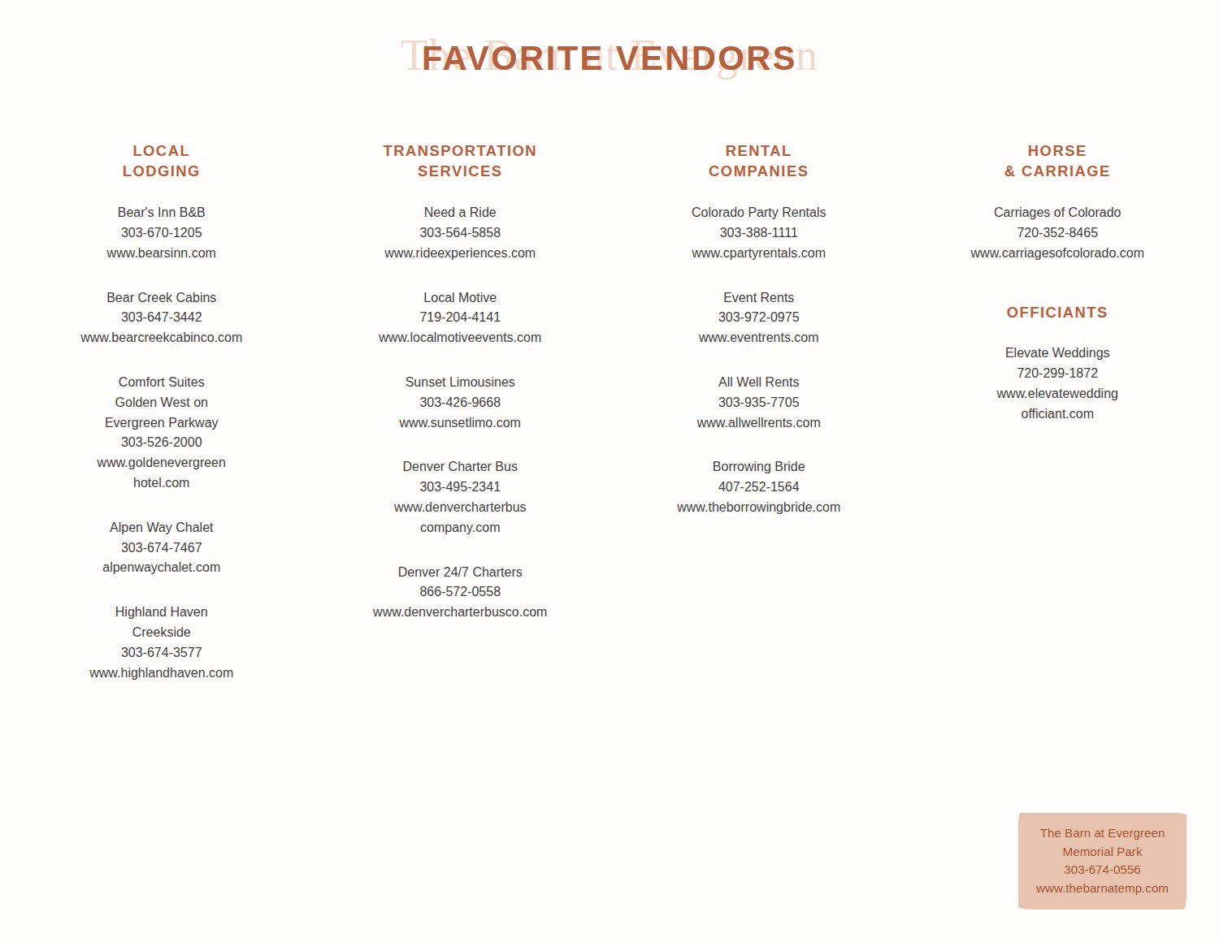The Barn at Evergreen
Favorite Vendors
Local
Lodging
Bear's Inn B&B 303-670-1205 www.bearsinn.com
Bear Creek Cabins 303-647-3442 www.bearcreekcabinco.com
Comfort Suites
Golden West on
Evergreen Parkway 303-526-2000 www.goldenevergreen
hotel.com
Alpen Way Chalet 303-674-7467 alpenwaychalet.com
Highland Haven
Creekside 303-674-3577 www.highlandhaven.com
Transportation
Services
Need a Ride 303-564-5858 www.rideexperiences.com
Local Motive 719-204-4141 www.localmotiveevents.com
Sunset Limousines 303-426-9668 www.sunsetlimo.com
Denver Charter Bus 303-495-2341 www.denvercharterbus
company.com
Denver 24/7 Charters 866-572-0558 www.denvercharterbusco.com
Rental
Companies
Colorado Party Rentals 303-388-1111 www.cpartyrentals.com
Event Rents 303-972-0975 www.eventrents.com
All Well Rents 303-935-7705 www.allwellrents.com
Borrowing Bride 407-252-1564 www.theborrowingbride.com
Horse
& Carriage
Carriages of Colorado 720-352-8465 www.carriagesofcolorado.com
Officiants
Elevate Weddings 720-299-1872 www.elevatewedding
officiant.com
The Barn at Evergreen
Memorial Park
303-674-0556
www.thebarnatemp.com